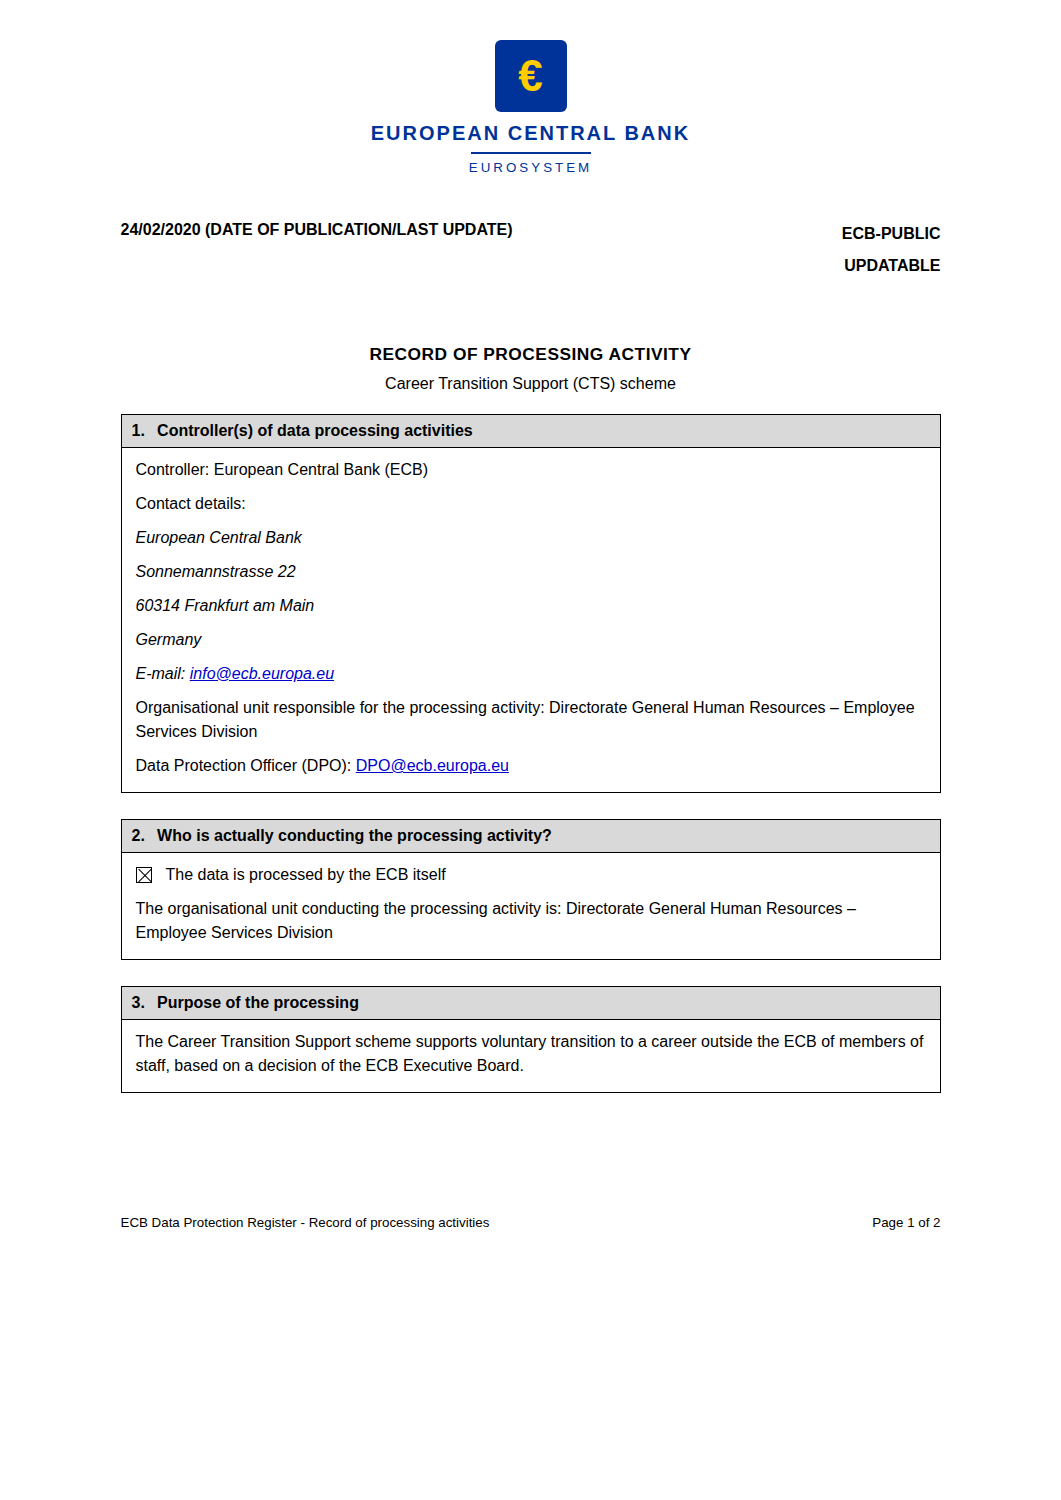EUROPEAN CENTRAL BANK
EUROSYSTEM
24/02/2020 (DATE OF PUBLICATION/LAST UPDATE)
ECB-PUBLIC
UPDATABLE
RECORD OF PROCESSING ACTIVITY
Career Transition Support (CTS) scheme
1. Controller(s) of data processing activities
Controller: European Central Bank (ECB)
Contact details:
European Central Bank
Sonnemannstrasse 22
60314 Frankfurt am Main
Germany
E-mail: info@ecb.europa.eu
Organisational unit responsible for the processing activity: Directorate General Human Resources – Employee Services Division
Data Protection Officer (DPO): DPO@ecb.europa.eu
2. Who is actually conducting the processing activity?
The data is processed by the ECB itself
The organisational unit conducting the processing activity is: Directorate General Human Resources – Employee Services Division
3. Purpose of the processing
The Career Transition Support scheme supports voluntary transition to a career outside the ECB of members of staff, based on a decision of the ECB Executive Board.
ECB Data Protection Register - Record of processing activities Page 1 of 2